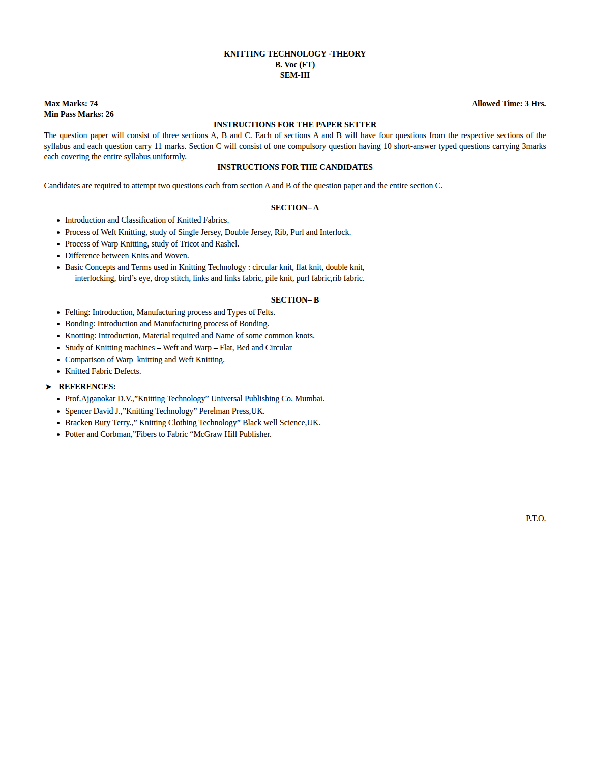KNITTING TECHNOLOGY -THEORY
B. Voc (FT)
SEM-III
Max Marks: 74 Allowed Time: 3 Hrs.
Min Pass Marks: 26
INSTRUCTIONS FOR THE PAPER SETTER
The question paper will consist of three sections A, B and C. Each of sections A and B will have four questions from the respective sections of the syllabus and each question carry 11 marks. Section C will consist of one compulsory question having 10 short-answer typed questions carrying 3marks each covering the entire syllabus uniformly.
INSTRUCTIONS FOR THE CANDIDATES
Candidates are required to attempt two questions each from section A and B of the question paper and the entire section C.
SECTION– A
Introduction and Classification of Knitted Fabrics.
Process of Weft Knitting, study of Single Jersey, Double Jersey, Rib, Purl and Interlock.
Process of Warp Knitting, study of Tricot and Rashel.
Difference between Knits and Woven.
Basic Concepts and Terms used in Knitting Technology : circular knit, flat knit, double knit, interlocking, bird’s eye, drop stitch, links and links fabric, pile knit, purl fabric,rib fabric.
SECTION– B
Felting: Introduction, Manufacturing process and Types of Felts.
Bonding: Introduction and Manufacturing process of Bonding.
Knotting: Introduction, Material required and Name of some common knots.
Study of Knitting machines – Weft and Warp – Flat, Bed and Circular
Comparison of Warp knitting and Weft Knitting.
Knitted Fabric Defects.
REFERENCES:
Prof.Ajganokar D.V.,”Knitting Technology” Universal Publishing Co. Mumbai.
Spencer David J.,”Knitting Technology” Perelman Press,UK.
Bracken Bury Terry.,” Knitting Clothing Technology” Black well Science,UK.
Potter and Corbman,”Fibers to Fabric “McGraw Hill Publisher.
P.T.O.